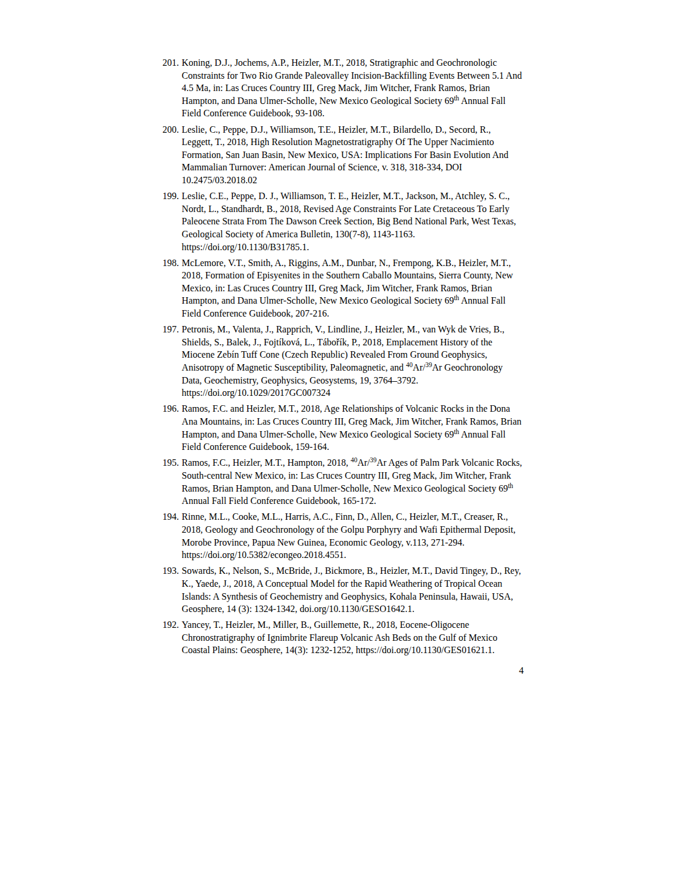201. Koning, D.J., Jochems, A.P., Heizler, M.T., 2018, Stratigraphic and Geochronologic Constraints for Two Rio Grande Paleovalley Incision-Backfilling Events Between 5.1 And 4.5 Ma, in: Las Cruces Country III, Greg Mack, Jim Witcher, Frank Ramos, Brian Hampton, and Dana Ulmer-Scholle, New Mexico Geological Society 69th Annual Fall Field Conference Guidebook, 93-108.
200. Leslie, C., Peppe, D.J., Williamson, T.E., Heizler, M.T., Bilardello, D., Secord, R., Leggett, T., 2018, High Resolution Magnetostratigraphy Of The Upper Nacimiento Formation, San Juan Basin, New Mexico, USA: Implications For Basin Evolution And Mammalian Turnover: American Journal of Science, v. 318, 318-334, DOI 10.2475/03.2018.02
199. Leslie, C.E., Peppe, D. J., Williamson, T. E., Heizler, M.T., Jackson, M., Atchley, S. C., Nordt, L., Standhardt, B., 2018, Revised Age Constraints For Late Cretaceous To Early Paleocene Strata From The Dawson Creek Section, Big Bend National Park, West Texas, Geological Society of America Bulletin, 130(7-8), 1143-1163. https://doi.org/10.1130/B31785.1.
198. McLemore, V.T., Smith, A., Riggins, A.M., Dunbar, N., Frempong, K.B., Heizler, M.T., 2018, Formation of Episyenites in the Southern Caballo Mountains, Sierra County, New Mexico, in: Las Cruces Country III, Greg Mack, Jim Witcher, Frank Ramos, Brian Hampton, and Dana Ulmer-Scholle, New Mexico Geological Society 69th Annual Fall Field Conference Guidebook, 207-216.
197. Petronis, M., Valenta, J., Rapprich, V., Lindline, J., Heizler, M., van Wyk de Vries, B., Shields, S., Balek, J., Fojtíková, L., Tábořík, P., 2018, Emplacement History of the Miocene Zebín Tuff Cone (Czech Republic) Revealed From Ground Geophysics, Anisotropy of Magnetic Susceptibility, Paleomagnetic, and 40Ar/39Ar Geochronology Data, Geochemistry, Geophysics, Geosystems, 19, 3764–3792. https://doi.org/10.1029/2017GC007324
196. Ramos, F.C. and Heizler, M.T., 2018, Age Relationships of Volcanic Rocks in the Dona Ana Mountains, in: Las Cruces Country III, Greg Mack, Jim Witcher, Frank Ramos, Brian Hampton, and Dana Ulmer-Scholle, New Mexico Geological Society 69th Annual Fall Field Conference Guidebook, 159-164.
195. Ramos, F.C., Heizler, M.T., Hampton, 2018, 40Ar/39Ar Ages of Palm Park Volcanic Rocks, South-central New Mexico, in: Las Cruces Country III, Greg Mack, Jim Witcher, Frank Ramos, Brian Hampton, and Dana Ulmer-Scholle, New Mexico Geological Society 69th Annual Fall Field Conference Guidebook, 165-172.
194. Rinne, M.L., Cooke, M.L., Harris, A.C., Finn, D., Allen, C., Heizler, M.T., Creaser, R., 2018, Geology and Geochronology of the Golpu Porphyry and Wafi Epithermal Deposit, Morobe Province, Papua New Guinea, Economic Geology, v.113, 271-294. https://doi.org/10.5382/econgeo.2018.4551.
193. Sowards, K., Nelson, S., McBride, J., Bickmore, B., Heizler, M.T., David Tingey, D., Rey, K., Yaede, J., 2018, A Conceptual Model for the Rapid Weathering of Tropical Ocean Islands: A Synthesis of Geochemistry and Geophysics, Kohala Peninsula, Hawaii, USA, Geosphere, 14 (3): 1324-1342, doi.org/10.1130/GESO1642.1.
192. Yancey, T., Heizler, M., Miller, B., Guillemette, R., 2018, Eocene-Oligocene Chronostratigraphy of Ignimbrite Flareup Volcanic Ash Beds on the Gulf of Mexico Coastal Plains: Geosphere, 14(3): 1232-1252, https://doi.org/10.1130/GES01621.1.
4